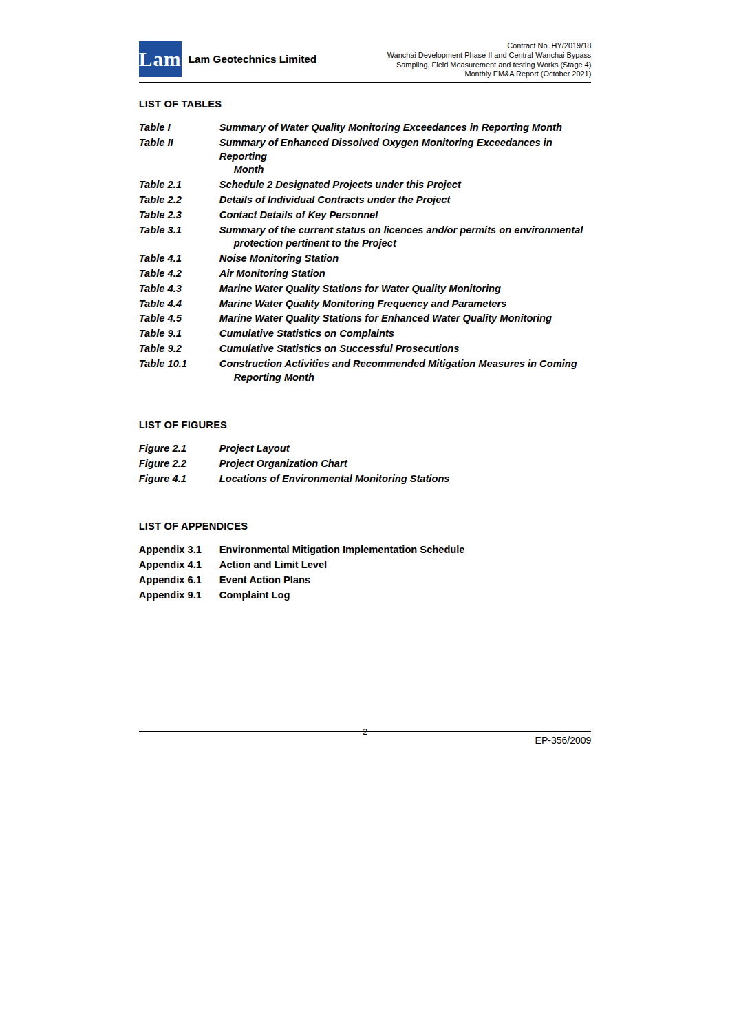Lam
Lam Geotechnics Limited
Contract No. HY/2019/18
Wanchai Development Phase II and Central-Wanchai Bypass
Sampling, Field Measurement and testing Works (Stage 4)
Monthly EM&A Report (October 2021)
LIST OF TABLES
| Table I | Summary of Water Quality Monitoring Exceedances in Reporting Month |
| Table II | Summary of Enhanced Dissolved Oxygen Monitoring Exceedances in Reporting Month |
| Table 2.1 | Schedule 2 Designated Projects under this Project |
| Table 2.2 | Details of Individual Contracts under the Project |
| Table 2.3 | Contact Details of Key Personnel |
| Table 3.1 | Summary of the current status on licences and/or permits on environmental protection pertinent to the Project |
| Table 4.1 | Noise Monitoring Station |
| Table 4.2 | Air Monitoring Station |
| Table 4.3 | Marine Water Quality Stations for Water Quality Monitoring |
| Table 4.4 | Marine Water Quality Monitoring Frequency and Parameters |
| Table 4.5 | Marine Water Quality Stations for Enhanced Water Quality Monitoring |
| Table 9.1 | Cumulative Statistics on Complaints |
| Table 9.2 | Cumulative Statistics on Successful Prosecutions |
| Table 10.1 | Construction Activities and Recommended Mitigation Measures in Coming Reporting Month |
LIST OF FIGURES
| Figure 2.1 | Project Layout |
| Figure 2.2 | Project Organization Chart |
| Figure 4.1 | Locations of Environmental Monitoring Stations |
LIST OF APPENDICES
Appendix 3.1 Environmental Mitigation Implementation Schedule
Appendix 4.1 Action and Limit Level
Appendix 6.1 Event Action Plans
Appendix 9.1 Complaint Log
2
EP-356/2009